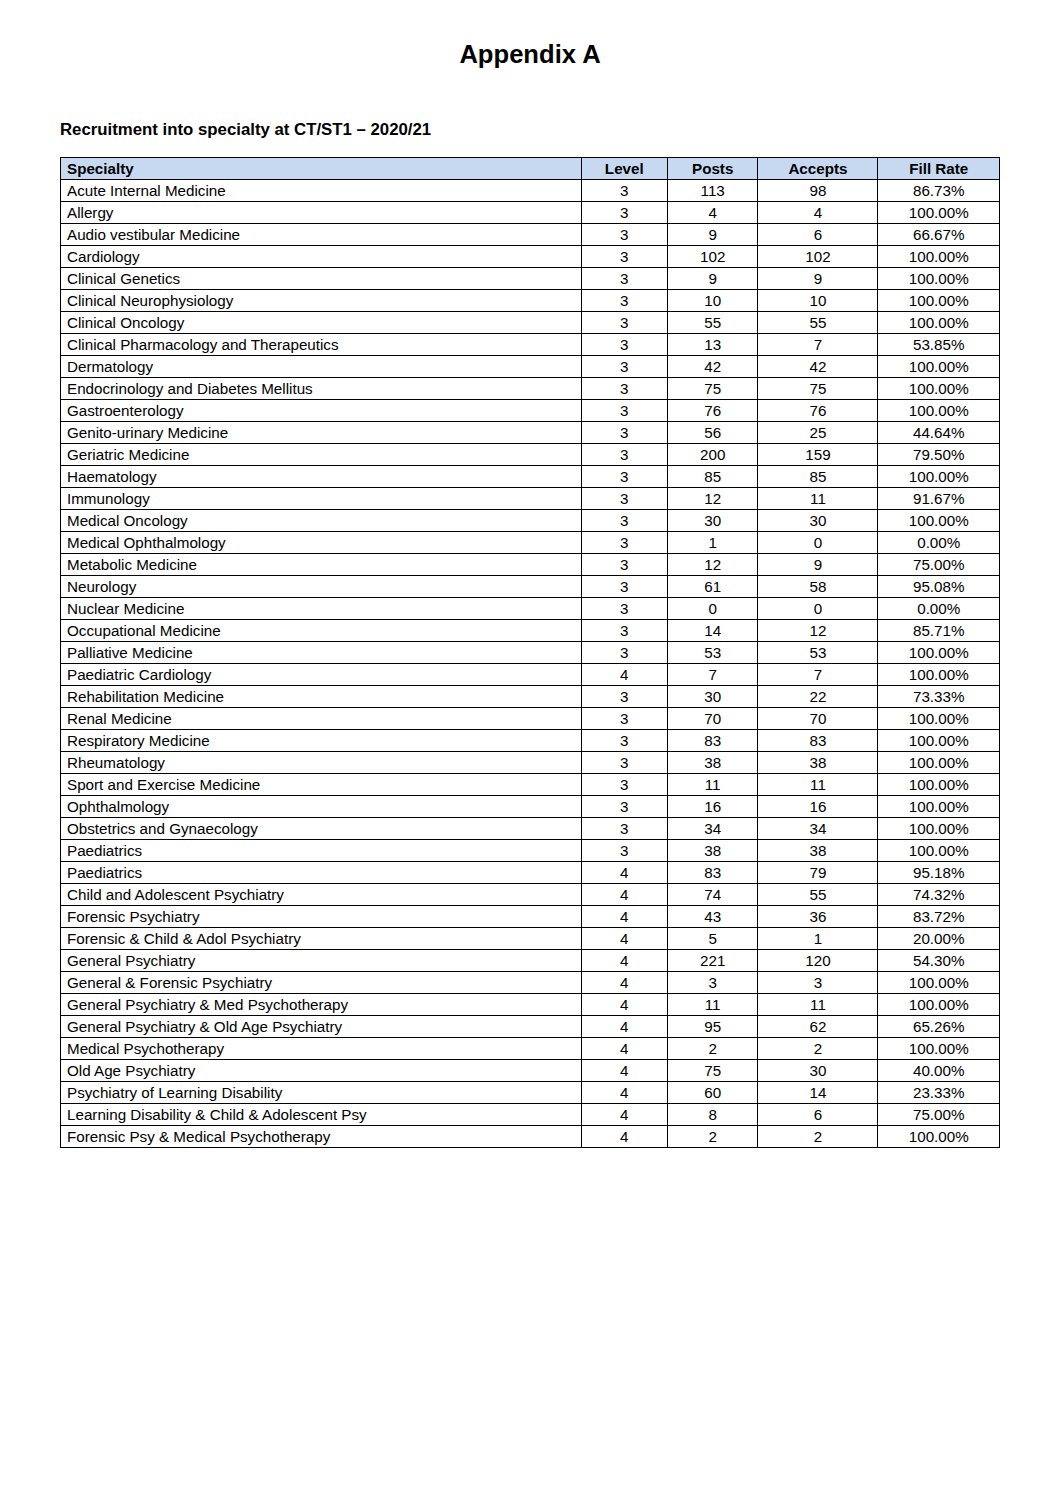Appendix A
Recruitment into specialty at CT/ST1 – 2020/21
| Specialty | Level | Posts | Accepts | Fill Rate |
| --- | --- | --- | --- | --- |
| Acute Internal Medicine | 3 | 113 | 98 | 86.73% |
| Allergy | 3 | 4 | 4 | 100.00% |
| Audio vestibular Medicine | 3 | 9 | 6 | 66.67% |
| Cardiology | 3 | 102 | 102 | 100.00% |
| Clinical Genetics | 3 | 9 | 9 | 100.00% |
| Clinical Neurophysiology | 3 | 10 | 10 | 100.00% |
| Clinical Oncology | 3 | 55 | 55 | 100.00% |
| Clinical Pharmacology and Therapeutics | 3 | 13 | 7 | 53.85% |
| Dermatology | 3 | 42 | 42 | 100.00% |
| Endocrinology and Diabetes Mellitus | 3 | 75 | 75 | 100.00% |
| Gastroenterology | 3 | 76 | 76 | 100.00% |
| Genito-urinary Medicine | 3 | 56 | 25 | 44.64% |
| Geriatric Medicine | 3 | 200 | 159 | 79.50% |
| Haematology | 3 | 85 | 85 | 100.00% |
| Immunology | 3 | 12 | 11 | 91.67% |
| Medical Oncology | 3 | 30 | 30 | 100.00% |
| Medical Ophthalmology | 3 | 1 | 0 | 0.00% |
| Metabolic Medicine | 3 | 12 | 9 | 75.00% |
| Neurology | 3 | 61 | 58 | 95.08% |
| Nuclear Medicine | 3 | 0 | 0 | 0.00% |
| Occupational Medicine | 3 | 14 | 12 | 85.71% |
| Palliative Medicine | 3 | 53 | 53 | 100.00% |
| Paediatric Cardiology | 4 | 7 | 7 | 100.00% |
| Rehabilitation Medicine | 3 | 30 | 22 | 73.33% |
| Renal Medicine | 3 | 70 | 70 | 100.00% |
| Respiratory Medicine | 3 | 83 | 83 | 100.00% |
| Rheumatology | 3 | 38 | 38 | 100.00% |
| Sport and Exercise Medicine | 3 | 11 | 11 | 100.00% |
| Ophthalmology | 3 | 16 | 16 | 100.00% |
| Obstetrics and Gynaecology | 3 | 34 | 34 | 100.00% |
| Paediatrics | 3 | 38 | 38 | 100.00% |
| Paediatrics | 4 | 83 | 79 | 95.18% |
| Child and Adolescent Psychiatry | 4 | 74 | 55 | 74.32% |
| Forensic Psychiatry | 4 | 43 | 36 | 83.72% |
| Forensic & Child & Adol Psychiatry | 4 | 5 | 1 | 20.00% |
| General Psychiatry | 4 | 221 | 120 | 54.30% |
| General & Forensic Psychiatry | 4 | 3 | 3 | 100.00% |
| General Psychiatry & Med Psychotherapy | 4 | 11 | 11 | 100.00% |
| General Psychiatry & Old Age Psychiatry | 4 | 95 | 62 | 65.26% |
| Medical Psychotherapy | 4 | 2 | 2 | 100.00% |
| Old Age Psychiatry | 4 | 75 | 30 | 40.00% |
| Psychiatry of Learning Disability | 4 | 60 | 14 | 23.33% |
| Learning Disability & Child & Adolescent Psy | 4 | 8 | 6 | 75.00% |
| Forensic Psy & Medical Psychotherapy | 4 | 2 | 2 | 100.00% |